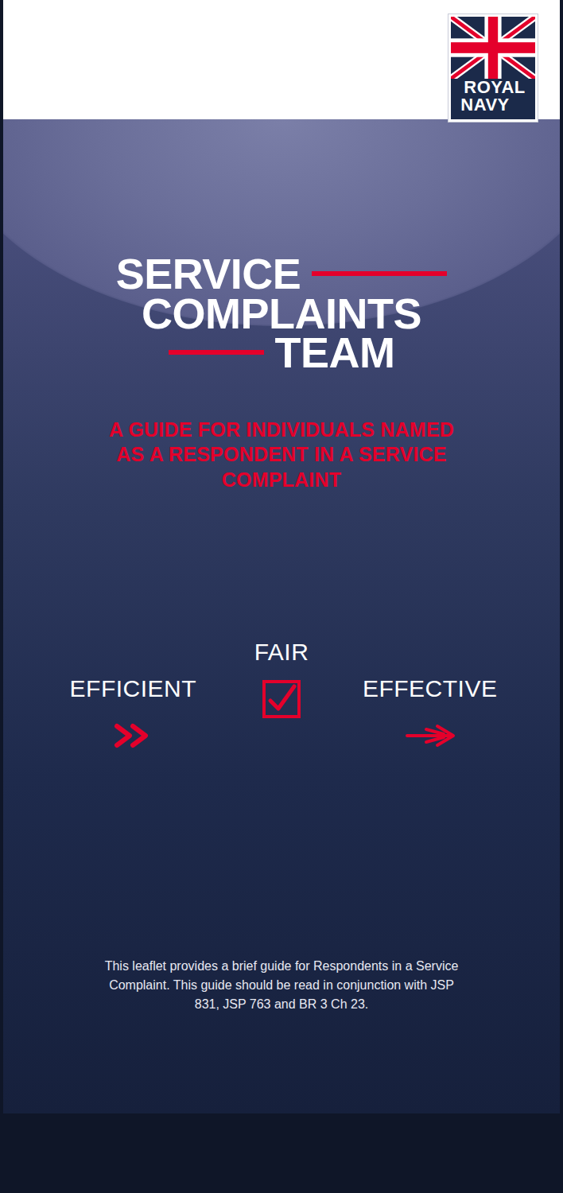ROYAL
NAVY
Service Complaints Team
A guide for individuals named as a respondent in a Service Complaint
EFFICIENT
FAIR
EFFECTIVE
This leaflet provides a brief guide for Respondents in a Service Complaint. This guide should be read in conjunction with JSP 831, JSP 763 and BR 3 Ch 23.